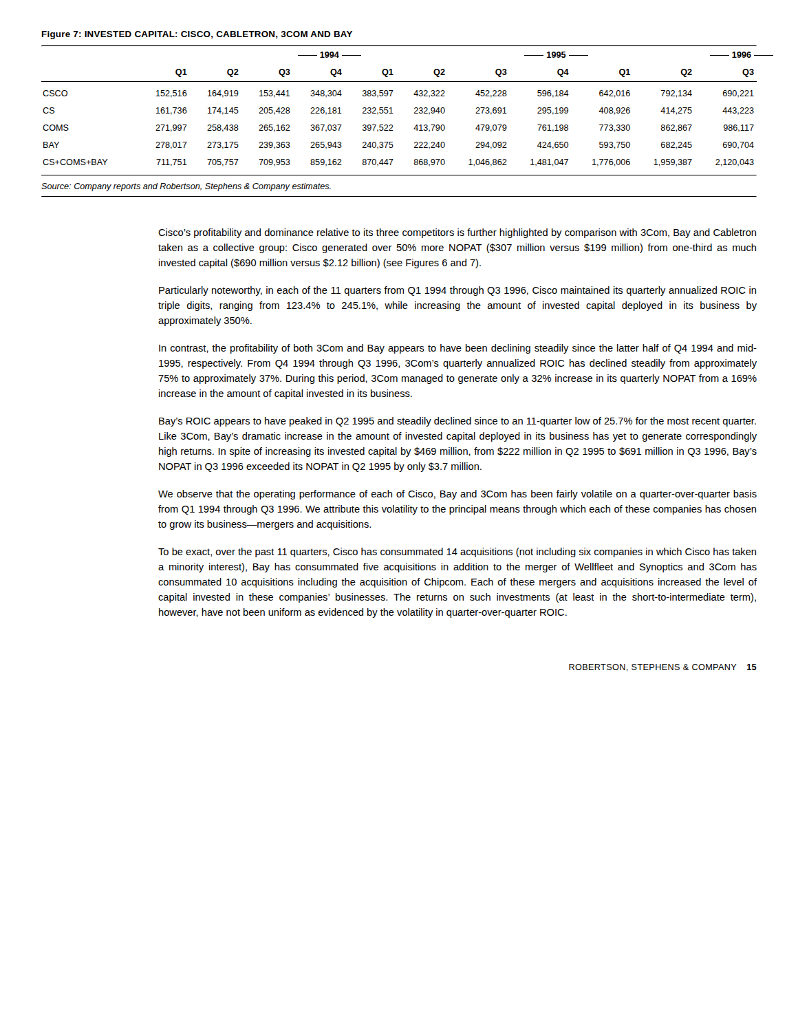Figure 7: INVESTED CAPITAL: CISCO, CABLETRON, 3COM AND BAY
| | 1994 | 1995 | 1996 |
| --- | --- | --- | --- |
| | Q1 | Q2 | Q3 | Q4 | Q1 | Q2 | Q3 | Q4 | Q1 | Q2 | Q3 |
| CSCO | 152,516 | 164,919 | 153,441 | 348,304 | 383,597 | 432,322 | 452,228 | 596,184 | 642,016 | 792,134 | 690,221 |
| CS | 161,736 | 174,145 | 205,428 | 226,181 | 232,551 | 232,940 | 273,691 | 295,199 | 408,926 | 414,275 | 443,223 |
| COMS | 271,997 | 258,438 | 265,162 | 367,037 | 397,522 | 413,790 | 479,079 | 761,198 | 773,330 | 862,867 | 986,117 |
| BAY | 278,017 | 273,175 | 239,363 | 265,943 | 240,375 | 222,240 | 294,092 | 424,650 | 593,750 | 682,245 | 690,704 |
| CS+COMS+BAY | 711,751 | 705,757 | 709,953 | 859,162 | 870,447 | 868,970 | 1,046,862 | 1,481,047 | 1,776,006 | 1,959,387 | 2,120,043 |
Source: Company reports and Robertson, Stephens & Company estimates.
Cisco’s profitability and dominance relative to its three competitors is further highlighted by comparison with 3Com, Bay and Cabletron taken as a collective group: Cisco generated over 50% more NOPAT ($307 million versus $199 million) from one-third as much invested capital ($690 million versus $2.12 billion) (see Figures 6 and 7).
Particularly noteworthy, in each of the 11 quarters from Q1 1994 through Q3 1996, Cisco maintained its quarterly annualized ROIC in triple digits, ranging from 123.4% to 245.1%, while increasing the amount of invested capital deployed in its business by approximately 350%.
In contrast, the profitability of both 3Com and Bay appears to have been declining steadily since the latter half of Q4 1994 and mid-1995, respectively. From Q4 1994 through Q3 1996, 3Com’s quarterly annualized ROIC has declined steadily from approximately 75% to approximately 37%. During this period, 3Com managed to generate only a 32% increase in its quarterly NOPAT from a 169% increase in the amount of capital invested in its business.
Bay’s ROIC appears to have peaked in Q2 1995 and steadily declined since to an 11-quarter low of 25.7% for the most recent quarter. Like 3Com, Bay’s dramatic increase in the amount of invested capital deployed in its business has yet to generate correspondingly high returns. In spite of increasing its invested capital by $469 million, from $222 million in Q2 1995 to $691 million in Q3 1996, Bay’s NOPAT in Q3 1996 exceeded its NOPAT in Q2 1995 by only $3.7 million.
We observe that the operating performance of each of Cisco, Bay and 3Com has been fairly volatile on a quarter-over-quarter basis from Q1 1994 through Q3 1996. We attribute this volatility to the principal means through which each of these companies has chosen to grow its business—mergers and acquisitions.
To be exact, over the past 11 quarters, Cisco has consummated 14 acquisitions (not including six companies in which Cisco has taken a minority interest), Bay has consummated five acquisitions in addition to the merger of Wellfleet and Synoptics and 3Com has consummated 10 acquisitions including the acquisition of Chipcom. Each of these mergers and acquisitions increased the level of capital invested in these companies’ businesses. The returns on such investments (at least in the short-to-intermediate term), however, have not been uniform as evidenced by the volatility in quarter-over-quarter ROIC.
ROBERTSON, STEPHENS & COMPANY15